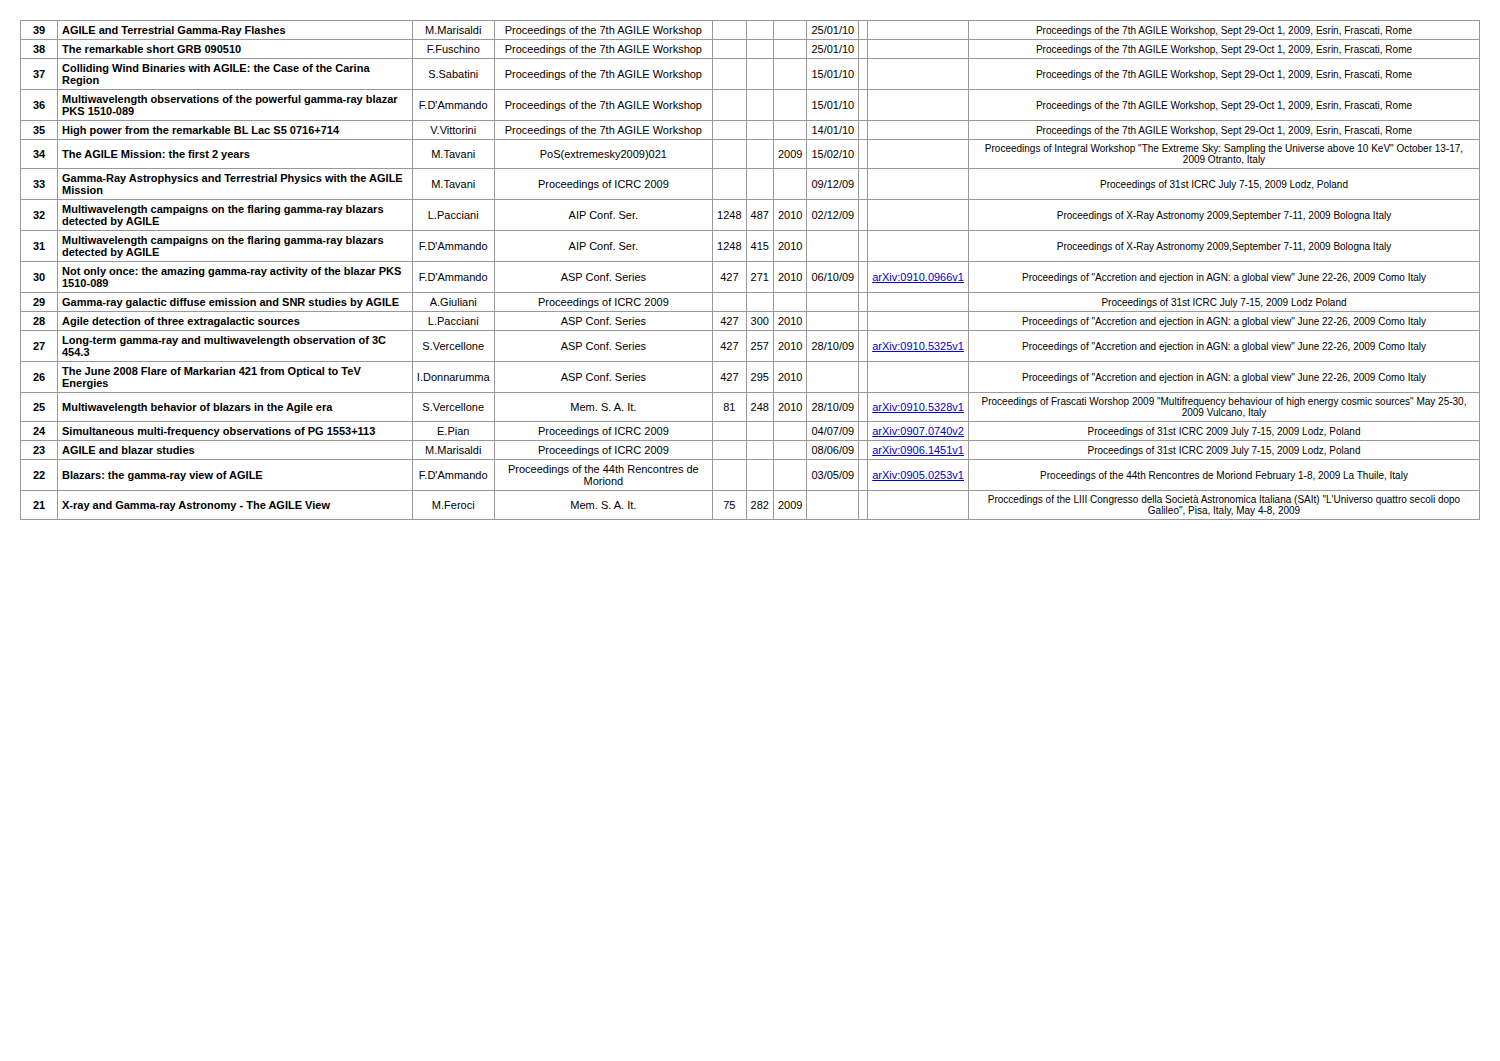| 39 | AGILE and Terrestrial Gamma-Ray Flashes | M.Marisaldi | Proceedings of the 7th AGILE Workshop | | | | 25/01/10 | | | Proceedings of the 7th AGILE Workshop, Sept 29-Oct 1, 2009, Esrin, Frascati, Rome |
| 38 | The remarkable short GRB 090510 | F.Fuschino | Proceedings of the 7th AGILE Workshop | | | | 25/01/10 | | | Proceedings of the 7th AGILE Workshop, Sept 29-Oct 1, 2009, Esrin, Frascati, Rome |
| 37 | Colliding Wind Binaries with AGILE: the Case of the Carina Region | S.Sabatini | Proceedings of the 7th AGILE Workshop | | | | 15/01/10 | | | Proceedings of the 7th AGILE Workshop, Sept 29-Oct 1, 2009, Esrin, Frascati, Rome |
| 36 | Multiwavelength observations of the powerful gamma-ray blazar PKS 1510-089 | F.D'Ammando | Proceedings of the 7th AGILE Workshop | | | | 15/01/10 | | | Proceedings of the 7th AGILE Workshop, Sept 29-Oct 1, 2009, Esrin, Frascati, Rome |
| 35 | High power from the remarkable BL Lac S5 0716+714 | V.Vittorini | Proceedings of the 7th AGILE Workshop | | | | 14/01/10 | | | Proceedings of the 7th AGILE Workshop, Sept 29-Oct 1, 2009, Esrin, Frascati, Rome |
| 34 | The AGILE Mission: the first 2 years | M.Tavani | PoS(extremesky2009)021 | | | 2009 | 15/02/10 | | | Proceedings of Integral Workshop "The Extreme Sky: Sampling the Universe above 10 KeV" October 13-17, 2009 Otranto, Italy |
| 33 | Gamma-Ray Astrophysics and Terrestrial Physics with the AGILE Mission | M.Tavani | Proceedings of ICRC 2009 | | | | 09/12/09 | | | Proceedings of 31st ICRC July 7-15, 2009 Lodz, Poland |
| 32 | Multiwavelength campaigns on the flaring gamma-ray blazars detected by AGILE | L.Pacciani | AIP Conf. Ser. | 1248 | 487 | 2010 | 02/12/09 | | | Proceedings of X-Ray Astronomy 2009,September 7-11, 2009 Bologna Italy |
| 31 | Multiwavelength campaigns on the flaring gamma-ray blazars detected by AGILE | F.D'Ammando | AIP Conf. Ser. | 1248 | 415 | 2010 | | | | Proceedings of X-Ray Astronomy 2009,September 7-11, 2009 Bologna Italy |
| 30 | Not only once: the amazing gamma-ray activity of the blazar PKS 1510-089 | F.D'Ammando | ASP Conf. Series | 427 | 271 | 2010 | 06/10/09 | | arXiv:0910.0966v1 | Proceedings of "Accretion and ejection in AGN: a global view" June 22-26, 2009 Como Italy |
| 29 | Gamma-ray galactic diffuse emission and SNR studies by AGILE | A.Giuliani | Proceedings of ICRC 2009 | | | | | | | Proceedings of 31st ICRC July 7-15, 2009 Lodz Poland |
| 28 | Agile detection of three extragalactic sources | L.Pacciani | ASP Conf. Series | 427 | 300 | 2010 | | | | Proceedings of "Accretion and ejection in AGN: a global view" June 22-26, 2009 Como Italy |
| 27 | Long-term gamma-ray and multiwavelength observation of 3C 454.3 | S.Vercellone | ASP Conf. Series | 427 | 257 | 2010 | 28/10/09 | | arXiv:0910.5325v1 | Proceedings of "Accretion and ejection in AGN: a global view" June 22-26, 2009 Como Italy |
| 26 | The June 2008 Flare of Markarian 421 from Optical to TeV Energies | I.Donnarumma | ASP Conf. Series | 427 | 295 | 2010 | | | | Proceedings of "Accretion and ejection in AGN: a global view" June 22-26, 2009 Como Italy |
| 25 | Multiwavelength behavior of blazars in the Agile era | S.Vercellone | Mem. S. A. It. | 81 | 248 | 2010 | 28/10/09 | | arXiv:0910.5328v1 | Proceedings of Frascati Worshop 2009 "Multifrequency behaviour of high energy cosmic sources" May 25-30, 2009 Vulcano, Italy |
| 24 | Simultaneous multi-frequency observations of PG 1553+113 | E.Pian | Proceedings of ICRC 2009 | | | | 04/07/09 | | arXiv:0907.0740v2 | Proceedings of 31st ICRC 2009 July 7-15, 2009 Lodz, Poland |
| 23 | AGILE and blazar studies | M.Marisaldi | Proceedings of ICRC 2009 | | | | 08/06/09 | | arXiv:0906.1451v1 | Proceedings of 31st ICRC 2009 July 7-15, 2009 Lodz, Poland |
| 22 | Blazars: the gamma-ray view of AGILE | F.D'Ammando | Proceedings of the 44th Rencontres de Moriond | | | | 03/05/09 | | arXiv:0905.0253v1 | Proceedings of the 44th Rencontres de Moriond February 1-8, 2009 La Thuile, Italy |
| 21 | X-ray and Gamma-ray Astronomy - The AGILE View | M.Feroci | Mem. S. A. It. | 75 | 282 | 2009 | | | | Proccedings of the LIII Congresso della Società Astronomica Italiana (SAIt) "L'Universo quattro secoli dopo Galileo", Pisa, Italy, May 4-8, 2009 |